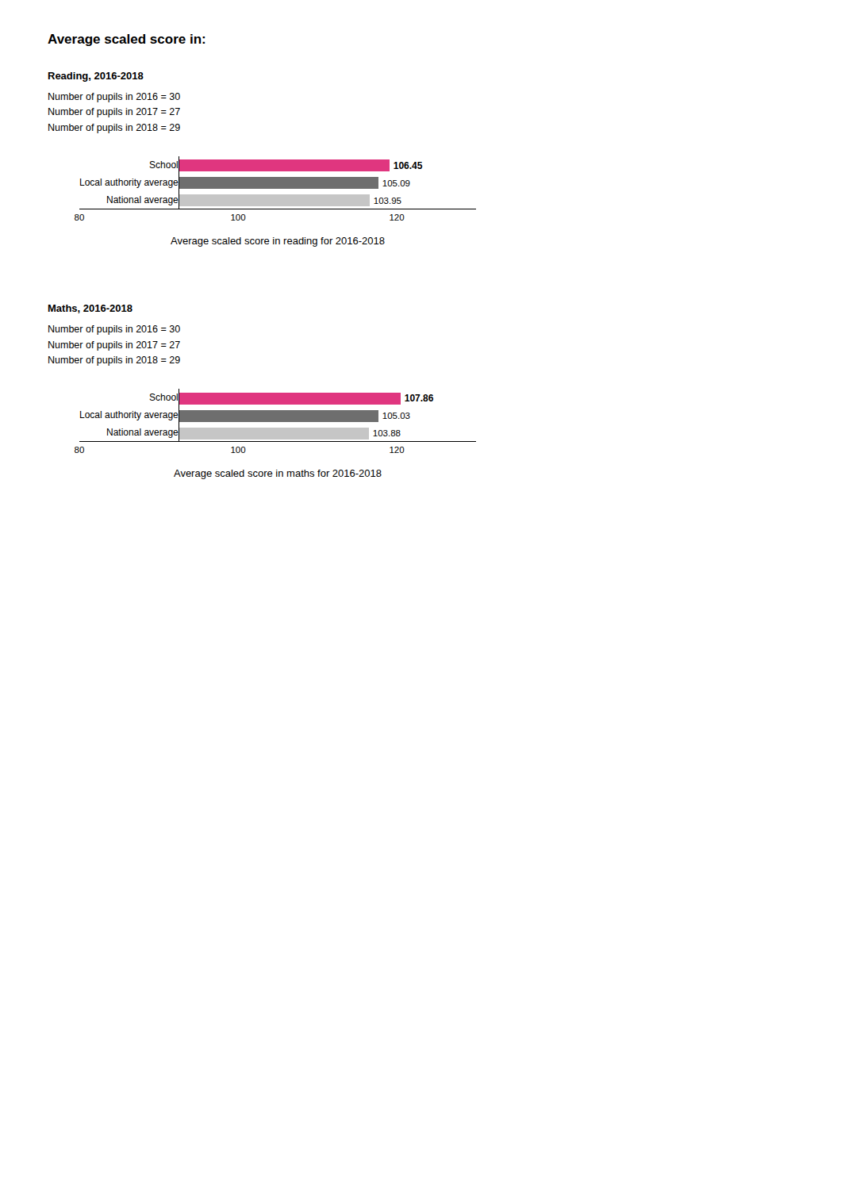Average scaled score in:
Reading, 2016-2018
Number of pupils in 2016 = 30
Number of pupils in 2017 = 27
Number of pupils in 2018 = 29
| School | 106.45 |
| Local authority average | 105.09 |
| National average | 103.95 |
80 100 120
Average scaled score in reading for 2016-2018
Maths, 2016-2018
Number of pupils in 2016 = 30
Number of pupils in 2017 = 27
Number of pupils in 2018 = 29
| School | 107.86 |
| Local authority average | 105.03 |
| National average | 103.88 |
80 100 120
Average scaled score in maths for 2016-2018